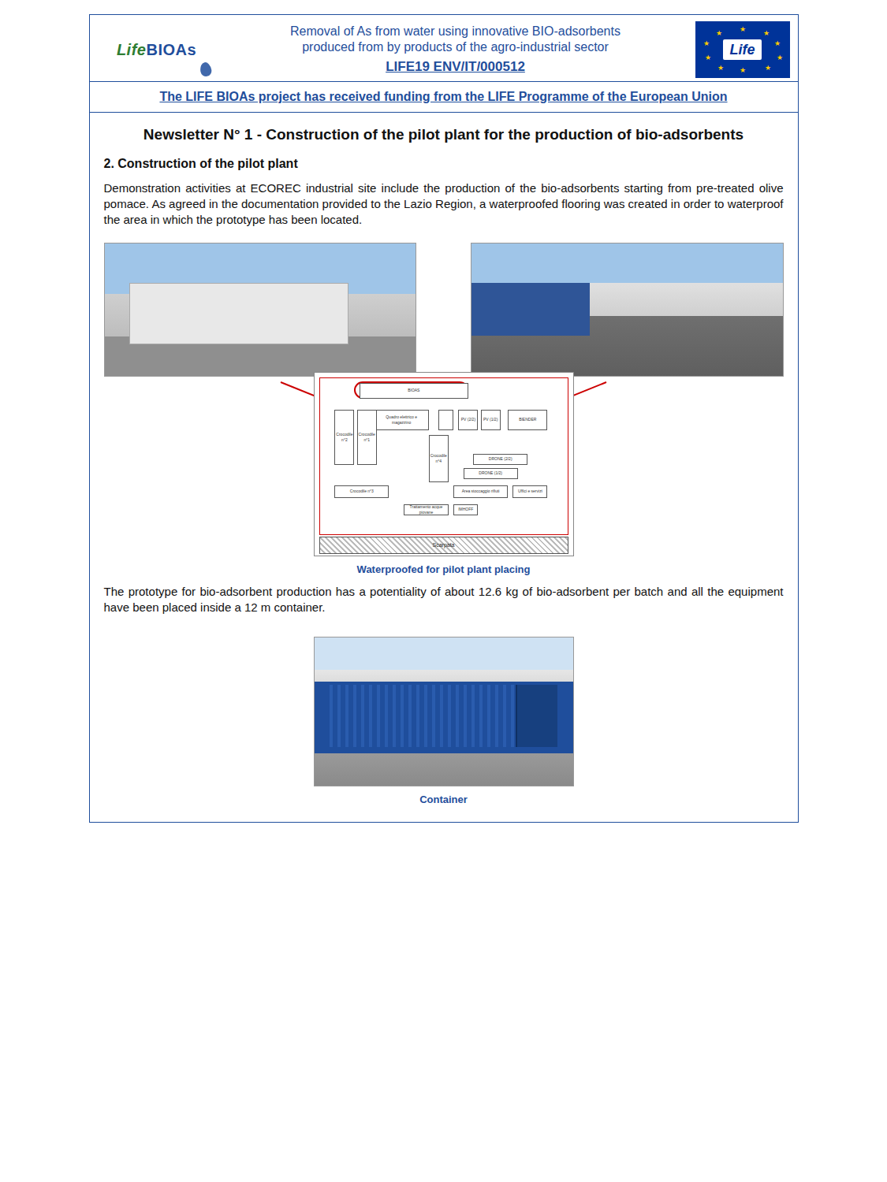Life BIOAs
Removal of As from water using innovative BIO-adsorbents
produced from by products of the agro-industrial sector LIFE19 ENV/IT/000512
★ ★ ★ ★ ★ ★ ★ ★ ★ ★
Life
The LIFE BIOAs project has received funding from the LIFE Programme of the European Union
Newsletter N° 1 - Construction of the pilot plant for the production of bio-adsorbents
2. Construction of the pilot plant
Demonstration activities at ECOREC industrial site include the production of the bio-adsorbents starting from pre-treated olive pomace. As agreed in the documentation provided to the Lazio Region, a waterproofed flooring was created in order to waterproof the area in which the prototype has been located.
BIOAS
Quadro elettrico e magazzino
PV (2/2)
PV (1/2)
BIENDER
Crocodile n°2
Crocodile n°1
Crocodile n°4
DRONE (2/2)
DRONE (1/2)
Area stoccaggio rifiuti
Uffici e servizi
Crocodile n°3
Trattamento acque piovane
IMHOFF
Scarpata
Waterproofed for pilot plant placing
The prototype for bio-adsorbent production has a potentiality of about 12.6 kg of bio-adsorbent per batch and all the equipment have been placed inside a 12 m container.
Container